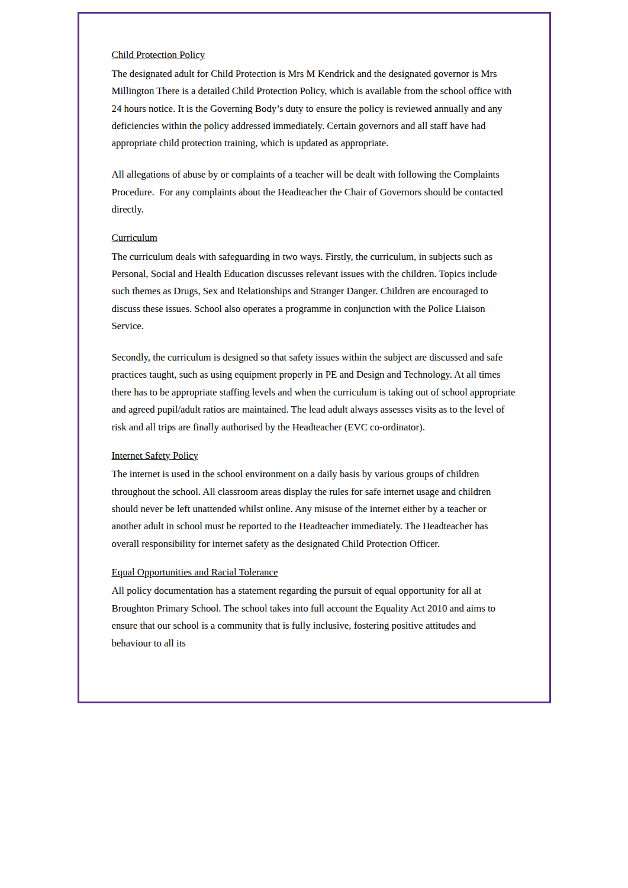Child Protection Policy
The designated adult for Child Protection is Mrs M Kendrick and the designated governor is Mrs Millington There is a detailed Child Protection Policy, which is available from the school office with 24 hours notice. It is the Governing Body’s duty to ensure the policy is reviewed annually and any deficiencies within the policy addressed immediately. Certain governors and all staff have had appropriate child protection training, which is updated as appropriate.
All allegations of abuse by or complaints of a teacher will be dealt with following the Complaints Procedure. For any complaints about the Headteacher the Chair of Governors should be contacted directly.
Curriculum
The curriculum deals with safeguarding in two ways. Firstly, the curriculum, in subjects such as Personal, Social and Health Education discusses relevant issues with the children. Topics include such themes as Drugs, Sex and Relationships and Stranger Danger. Children are encouraged to discuss these issues. School also operates a programme in conjunction with the Police Liaison Service.
Secondly, the curriculum is designed so that safety issues within the subject are discussed and safe practices taught, such as using equipment properly in PE and Design and Technology. At all times there has to be appropriate staffing levels and when the curriculum is taking out of school appropriate and agreed pupil/adult ratios are maintained. The lead adult always assesses visits as to the level of risk and all trips are finally authorised by the Headteacher (EVC co-ordinator).
Internet Safety Policy
The internet is used in the school environment on a daily basis by various groups of children throughout the school. All classroom areas display the rules for safe internet usage and children should never be left unattended whilst online. Any misuse of the internet either by a teacher or another adult in school must be reported to the Headteacher immediately. The Headteacher has overall responsibility for internet safety as the designated Child Protection Officer.
Equal Opportunities and Racial Tolerance
All policy documentation has a statement regarding the pursuit of equal opportunity for all at Broughton Primary School. The school takes into full account the Equality Act 2010 and aims to ensure that our school is a community that is fully inclusive, fostering positive attitudes and behaviour to all its